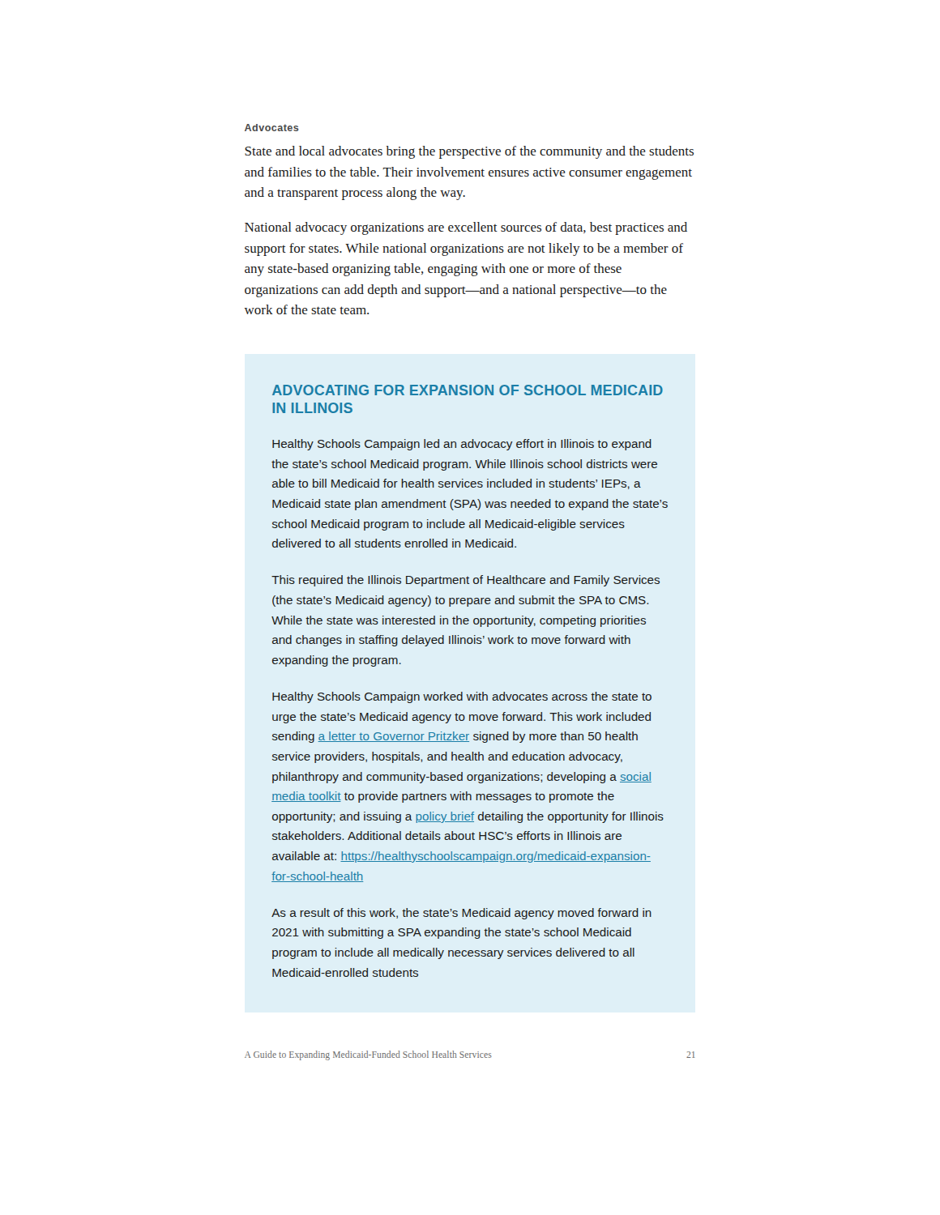Advocates
State and local advocates bring the perspective of the community and the students and families to the table. Their involvement ensures active consumer engagement and a transparent process along the way.
National advocacy organizations are excellent sources of data, best practices and support for states. While national organizations are not likely to be a member of any state-based organizing table, engaging with one or more of these organizations can add depth and support—and a national perspective—to the work of the state team.
Advocating for Expansion of School Medicaid in Illinois
Healthy Schools Campaign led an advocacy effort in Illinois to expand the state’s school Medicaid program. While Illinois school districts were able to bill Medicaid for health services included in students’ IEPs, a Medicaid state plan amendment (SPA) was needed to expand the state’s school Medicaid program to include all Medicaid-eligible services delivered to all students enrolled in Medicaid.
This required the Illinois Department of Healthcare and Family Services (the state’s Medicaid agency) to prepare and submit the SPA to CMS. While the state was interested in the opportunity, competing priorities and changes in staffing delayed Illinois’ work to move forward with expanding the program.
Healthy Schools Campaign worked with advocates across the state to urge the state’s Medicaid agency to move forward. This work included sending a letter to Governor Pritzker signed by more than 50 health service providers, hospitals, and health and education advocacy, philanthropy and community-based organizations; developing a social media toolkit to provide partners with messages to promote the opportunity; and issuing a policy brief detailing the opportunity for Illinois stakeholders. Additional details about HSC’s efforts in Illinois are available at: https://healthyschoolscampaign.org/medicaid-expansion-for-school-health
As a result of this work, the state’s Medicaid agency moved forward in 2021 with submitting a SPA expanding the state’s school Medicaid program to include all medically necessary services delivered to all Medicaid-enrolled students
A Guide to Expanding Medicaid-Funded School Health Services 21